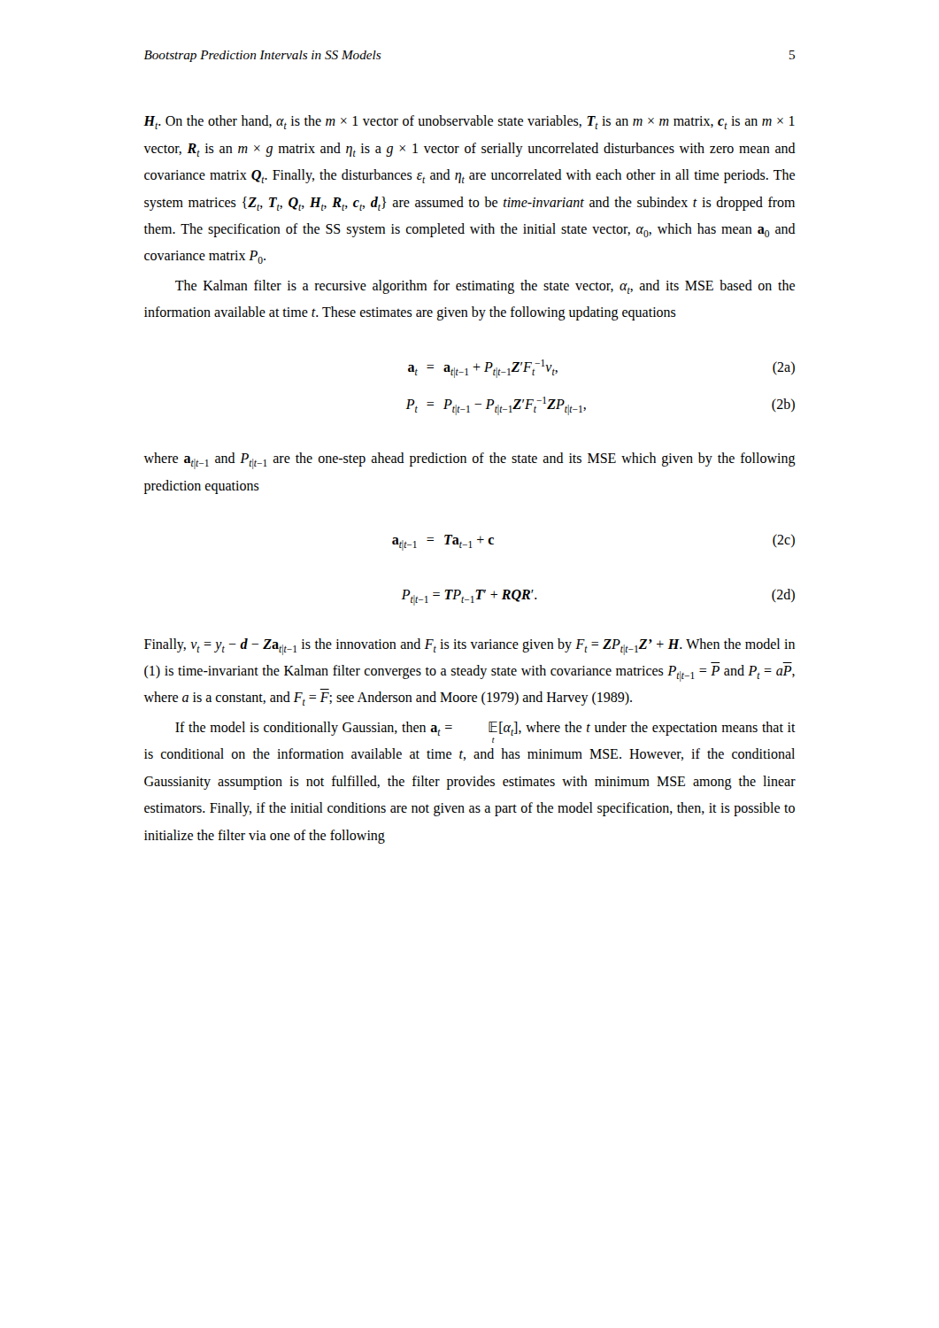Bootstrap Prediction Intervals in SS Models 5
Ht. On the other hand, αt is the m × 1 vector of unobservable state variables, Tt is an m × m matrix, ct is an m × 1 vector, Rt is an m × g matrix and ηt is a g × 1 vector of serially uncorrelated disturbances with zero mean and covariance matrix Qt. Finally, the disturbances εt and ηt are uncorrelated with each other in all time periods. The system matrices {Zt, Tt, Qt, Ht, Rt, ct, dt} are assumed to be time-invariant and the subindex t is dropped from them. The specification of the SS system is completed with the initial state vector, α0, which has mean a0 and covariance matrix P0.
The Kalman filter is a recursive algorithm for estimating the state vector, αt, and its MSE based on the information available at time t. These estimates are given by the following updating equations
| a t | = | a t / t −1 + P t / t −1 Z ′ F t −1 v t , | (2a) |
| P t | = | P t / t −1 − P t / t −1 Z ′ F t −1 Z P t / t −1 , | (2b) |
where at|t−1 and Pt|t−1 are the one-step ahead prediction of the state and its MSE which given by the following prediction equations
| a t / t −1 | = | T a t −1 + c | (2c) |
Pt|t−1 = TPt−1T′ + RQR′. (2d)
Finally, vt = yt − d − Zat|t−1 is the innovation and Ft is its variance given by Ft = ZPt|t−1Z’ + H. When the model in (1) is time-invariant the Kalman filter converges to a steady state with covariance matrices Pt|t−1 = P and Pt = aP, where a is a constant, and Ft = F; see Anderson and Moore (1979) and Harvey (1989).
If the model is conditionally Gaussian, then at = 𝔼t[αt], where the t under the expectation means that it is conditional on the information available at time t, and has minimum MSE. However, if the conditional Gaussianity assumption is not fulfilled, the filter provides estimates with minimum MSE among the linear estimators. Finally, if the initial conditions are not given as a part of the model specification, then, it is possible to initialize the filter via one of the following